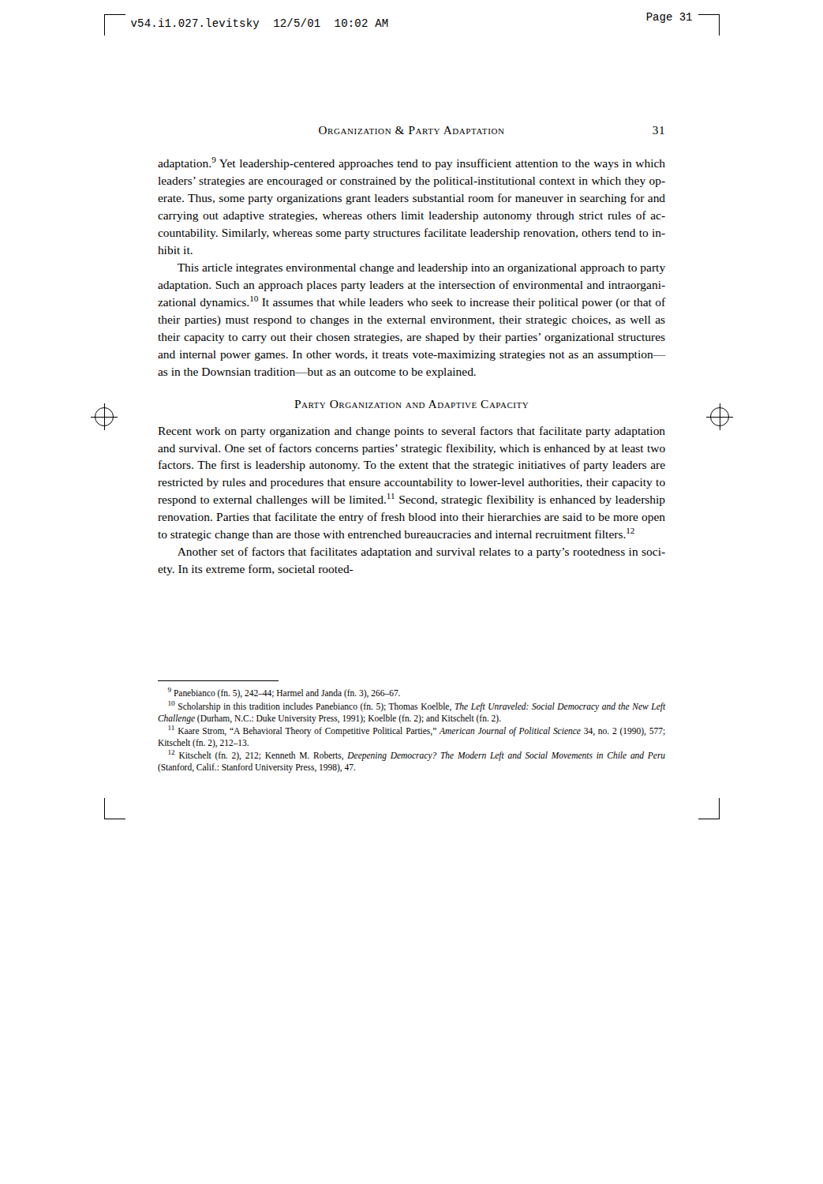v54.i1.027.levitsky 12/5/01 10:02 AM
Page 31
Organization & Party Adaptation31
adaptation.9 Yet leadership-centered approaches tend to pay insufficient attention to the ways in which leaders’ strategies are encouraged or constrained by the political-institutional context in which they operate. Thus, some party organizations grant leaders substantial room for maneuver in searching for and carrying out adaptive strategies, whereas others limit leadership autonomy through strict rules of accountability. Similarly, whereas some party structures facilitate leadership renovation, others tend to inhibit it.
This article integrates environmental change and leadership into an organizational approach to party adaptation. Such an approach places party leaders at the intersection of environmental and intraorganizational dynamics.10 It assumes that while leaders who seek to increase their political power (or that of their parties) must respond to changes in the external environment, their strategic choices, as well as their capacity to carry out their chosen strategies, are shaped by their parties’ organizational structures and internal power games. In other words, it treats vote-maximizing strategies not as an assumption—as in the Downsian tradition—but as an outcome to be explained.
Party Organization and Adaptive Capacity
Recent work on party organization and change points to several factors that facilitate party adaptation and survival. One set of factors concerns parties’ strategic flexibility, which is enhanced by at least two factors. The first is leadership autonomy. To the extent that the strategic initiatives of party leaders are restricted by rules and procedures that ensure accountability to lower-level authorities, their capacity to respond to external challenges will be limited.11 Second, strategic flexibility is enhanced by leadership renovation. Parties that facilitate the entry of fresh blood into their hierarchies are said to be more open to strategic change than are those with entrenched bureaucracies and internal recruitment filters.12
Another set of factors that facilitates adaptation and survival relates to a party’s rootedness in society. In its extreme form, societal rooted-
9 Panebianco (fn. 5), 242–44; Harmel and Janda (fn. 3), 266–67.
10 Scholarship in this tradition includes Panebianco (fn. 5); Thomas Koelble, The Left Unraveled: Social Democracy and the New Left Challenge (Durham, N.C.: Duke University Press, 1991); Koelble (fn. 2); and Kitschelt (fn. 2).
11 Kaare Strom, “A Behavioral Theory of Competitive Political Parties,” American Journal of Political Science 34, no. 2 (1990), 577; Kitschelt (fn. 2), 212–13.
12 Kitschelt (fn. 2), 212; Kenneth M. Roberts, Deepening Democracy? The Modern Left and Social Movements in Chile and Peru (Stanford, Calif.: Stanford University Press, 1998), 47.